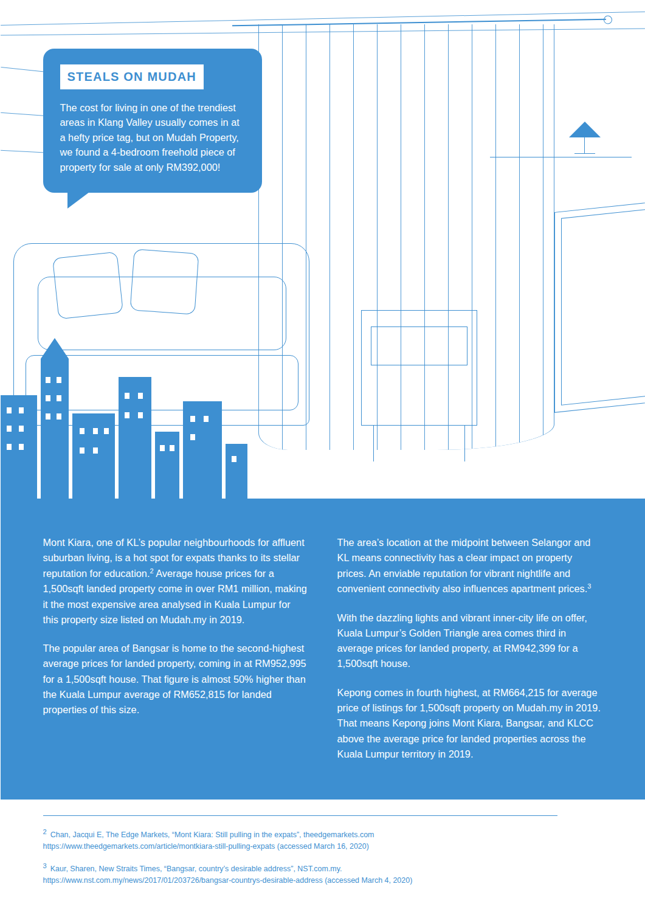Steals on Mudah
The cost for living in one of the trendiest areas in Klang Valley usually comes in at a hefty price tag, but on Mudah Property, we found a 4-bedroom freehold piece of property for sale at only RM392,000!
Mont Kiara, one of KL’s popular neighbourhoods for affluent suburban living, is a hot spot for expats thanks to its stellar reputation for education.2 Average house prices for a 1,500sqft landed property come in over RM1 million, making it the most expensive area analysed in Kuala Lumpur for this property size listed on Mudah.my in 2019.
The popular area of Bangsar is home to the second-highest average prices for landed property, coming in at RM952,995 for a 1,500sqft house. That figure is almost 50% higher than the Kuala Lumpur average of RM652,815 for landed properties of this size.
The area’s location at the midpoint between Selangor and KL means connectivity has a clear impact on property prices. An enviable reputation for vibrant nightlife and convenient connectivity also influences apartment prices.3
With the dazzling lights and vibrant inner-city life on offer, Kuala Lumpur’s Golden Triangle area comes third in average prices for landed property, at RM942,399 for a 1,500sqft house.
Kepong comes in fourth highest, at RM664,215 for average price of listings for 1,500sqft property on Mudah.my in 2019. That means Kepong joins Mont Kiara, Bangsar, and KLCC above the average price for landed properties across the Kuala Lumpur territory in 2019.
2 Chan, Jacqui E, The Edge Markets, “Mont Kiara: Still pulling in the expats”, theedgemarkets.com
https://www.theedgemarkets.com/article/montkiara-still-pulling-expats (accessed March 16, 2020)
3 Kaur, Sharen, New Straits Times, “Bangsar, country’s desirable address”, NST.com.my.
https://www.nst.com.my/news/2017/01/203726/bangsar-countrys-desirable-address (accessed March 4, 2020)